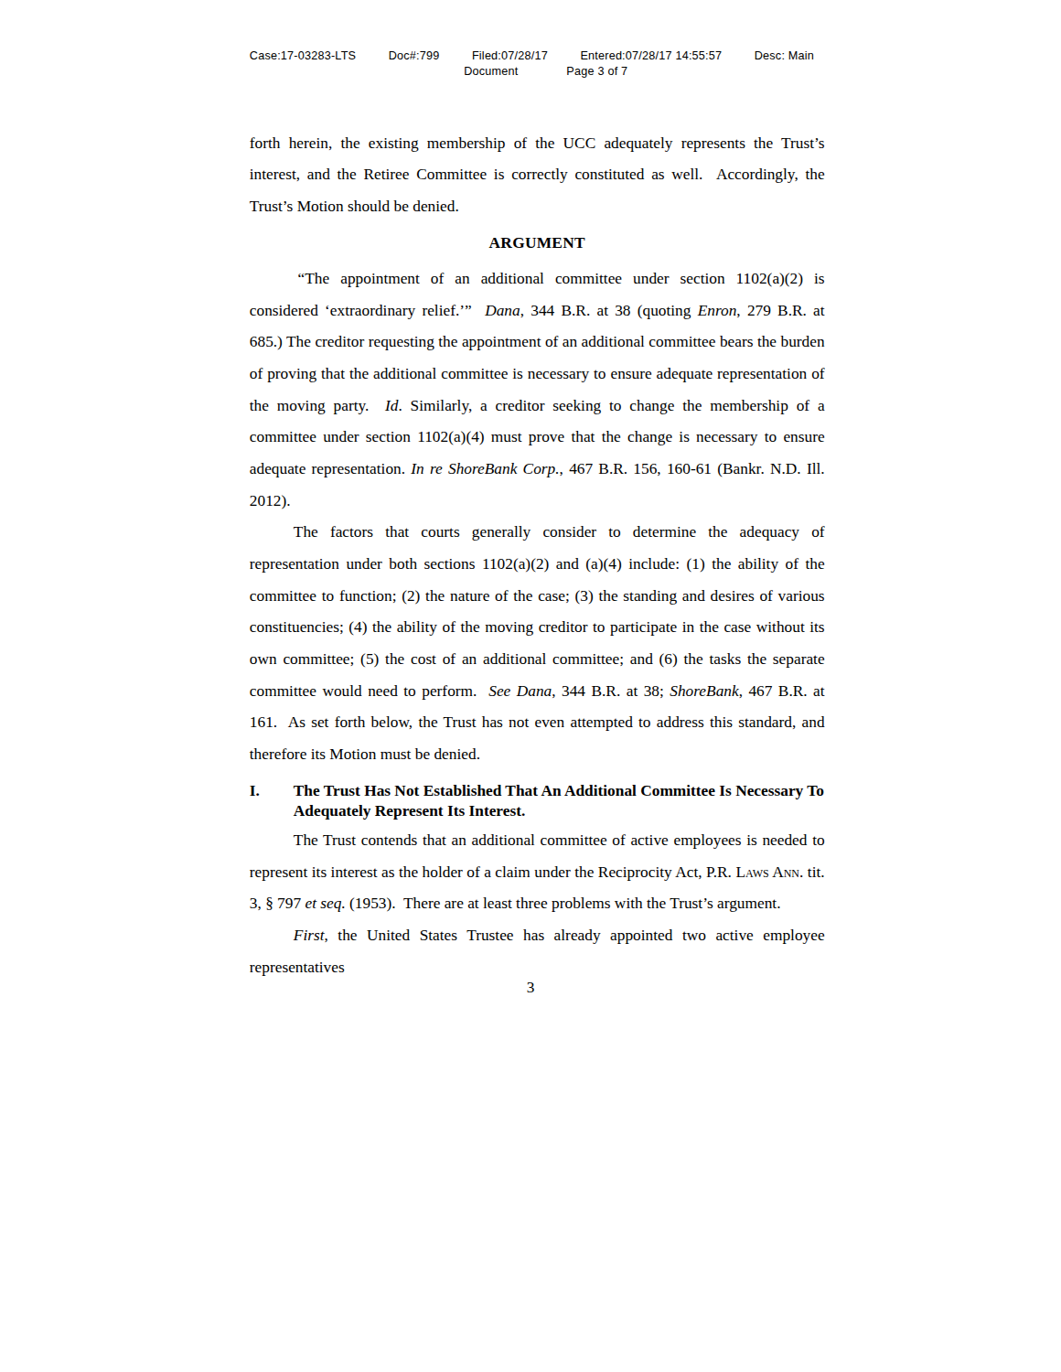Case:17-03283-LTS Doc#:799 Filed:07/28/17 Entered:07/28/17 14:55:57 Desc: Main
Document Page 3 of 7
forth herein, the existing membership of the UCC adequately represents the Trust’s interest, and the Retiree Committee is correctly constituted as well. Accordingly, the Trust’s Motion should be denied.
ARGUMENT
“The appointment of an additional committee under section 1102(a)(2) is considered ‘extraordinary relief.’” Dana, 344 B.R. at 38 (quoting Enron, 279 B.R. at 685.) The creditor requesting the appointment of an additional committee bears the burden of proving that the additional committee is necessary to ensure adequate representation of the moving party. Id. Similarly, a creditor seeking to change the membership of a committee under section 1102(a)(4) must prove that the change is necessary to ensure adequate representation. In re ShoreBank Corp., 467 B.R. 156, 160-61 (Bankr. N.D. Ill. 2012).
The factors that courts generally consider to determine the adequacy of representation under both sections 1102(a)(2) and (a)(4) include: (1) the ability of the committee to function; (2) the nature of the case; (3) the standing and desires of various constituencies; (4) the ability of the moving creditor to participate in the case without its own committee; (5) the cost of an additional committee; and (6) the tasks the separate committee would need to perform. See Dana, 344 B.R. at 38; ShoreBank, 467 B.R. at 161. As set forth below, the Trust has not even attempted to address this standard, and therefore its Motion must be denied.
I.
The Trust Has Not Established That An Additional Committee Is Necessary To Adequately Represent Its Interest.
The Trust contends that an additional committee of active employees is needed to represent its interest as the holder of a claim under the Reciprocity Act, P.R. Laws Ann. tit. 3, § 797 et seq. (1953). There are at least three problems with the Trust’s argument.
First, the United States Trustee has already appointed two active employee representatives
3